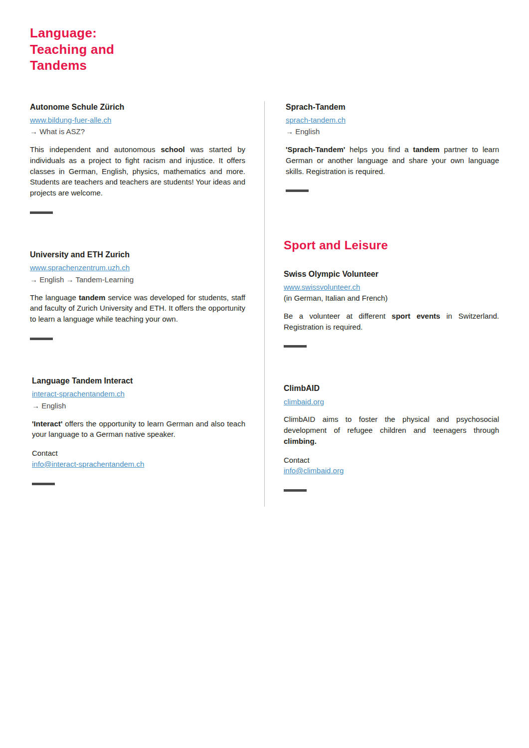Language:
Teaching and
Tandems
Autonome Schule Zürich
www.bildung-fuer-alle.ch
→ What is ASZ?
This independent and autonomous school was started by individuals as a project to fight racism and injustice. It offers classes in German, English, physics, mathematics and more. Students are teachers and teachers are students! Your ideas and projects are welcome.
University and ETH Zurich
www.sprachenzentrum.uzh.ch
→ English → Tandem-Learning
The language tandem service was developed for students, staff and faculty of Zurich University and ETH. It offers the opportunity to learn a language while teaching your own.
Language Tandem Interact
interact-sprachentandem.ch
→ English
'Interact' offers the opportunity to learn German and also teach your language to a German native speaker.
Contact info@interact-sprachentandem.ch
Sprach-Tandem
sprach-tandem.ch
→ English
'Sprach-Tandem' helps you find a tandem partner to learn German or another language and share your own language skills. Registration is required.
Sport and Leisure
Swiss Olympic Volunteer
www.swissvolunteer.ch
(in German, Italian and French)
Be a volunteer at different sport events in Switzerland. Registration is required.
ClimbAID
climbaid.org
ClimbAID aims to foster the physical and psychosocial development of refugee children and teenagers through climbing.
Contact info@climbaid.org